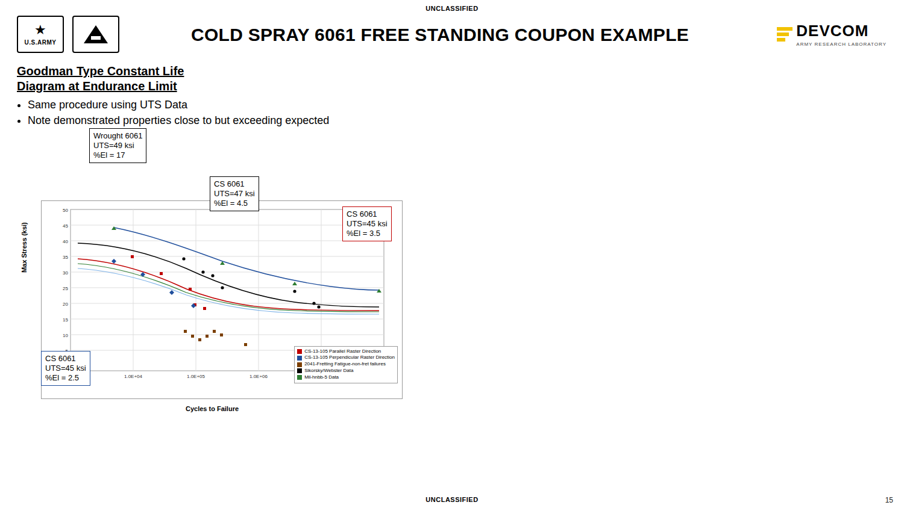UNCLASSIFIED
★
U.S.ARMY
COLD SPRAY 6061 FREE STANDING COUPON EXAMPLE
DEVCOM
ARMY RESEARCH LABORATORY
Goodman Type Constant Life
Diagram at Endurance Limit
Same procedure using UTS Data
Note demonstrated properties close to but exceeding expected
50 45 40 35 30 25 20 15 10 5 0 1.0E+03 1.0E+04 1.0E+05 1.0E+06 1.0E+07 1.0E+08
Max Stress (ksi)
Cycles to Failure
CS-13-105 Parallel Raster Direction
CS-13-105 Perpendicular Raster Direction
2041-Fretting Fatigue-non-fret failures
Sikorsky/Webster Data
Mil-hnbb-5 Data
Wrought 6061
UTS=49 ksi
%El = 17
CS 6061
UTS=47 ksi
%El = 4.5
CS 6061
UTS=45 ksi
%El = 3.5
CS 6061
UTS=45 ksi
%El = 2.5
UNCLASSIFIED
15